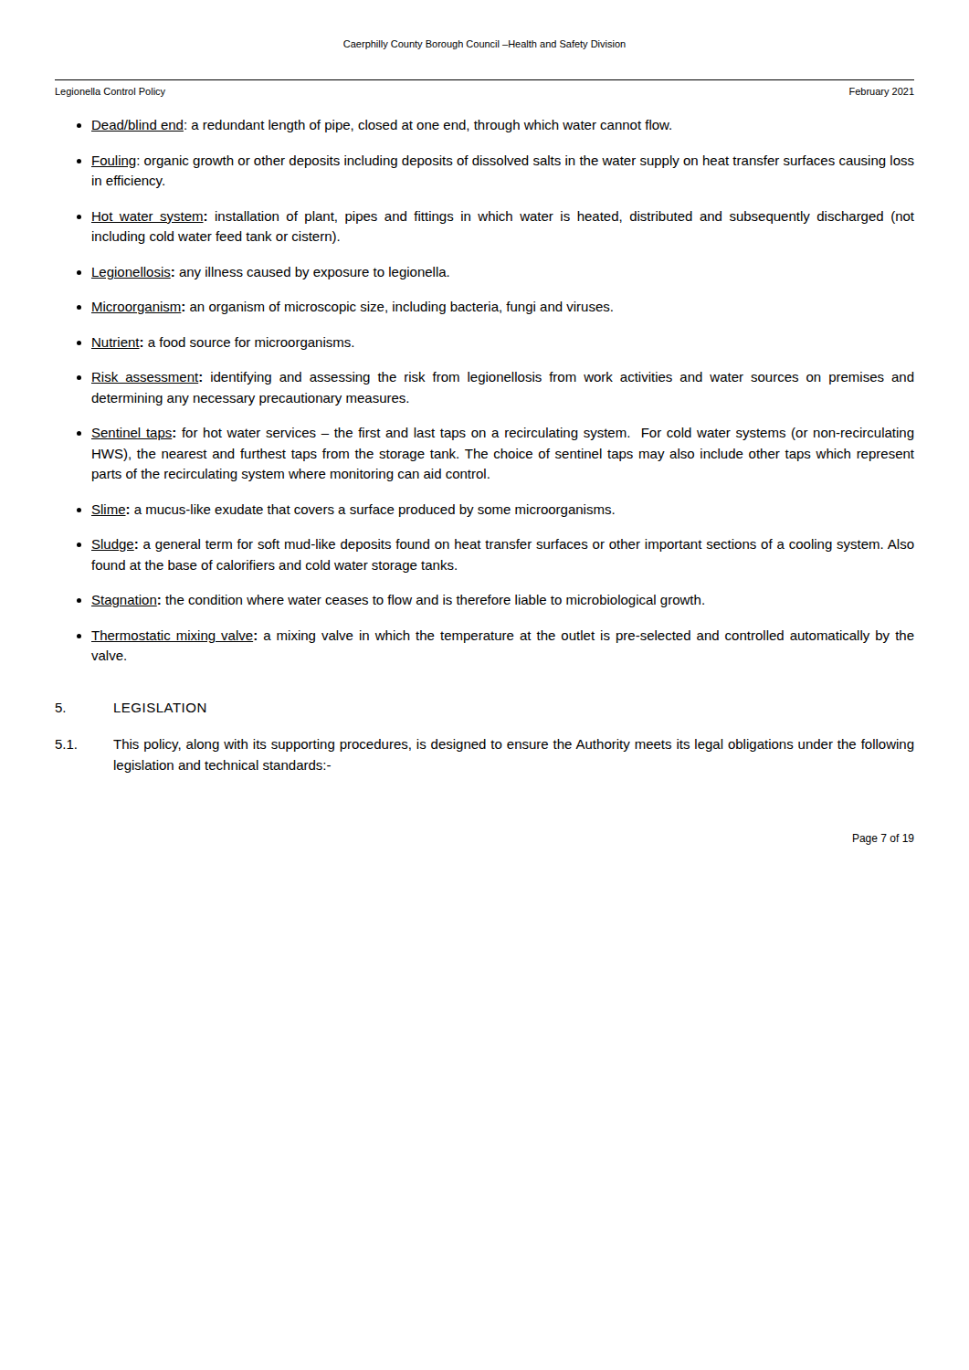Caerphilly County Borough Council –Health and Safety Division
Legionella Control Policy February 2021
Dead/blind end: a redundant length of pipe, closed at one end, through which water cannot flow.
Fouling: organic growth or other deposits including deposits of dissolved salts in the water supply on heat transfer surfaces causing loss in efficiency.
Hot water system: installation of plant, pipes and fittings in which water is heated, distributed and subsequently discharged (not including cold water feed tank or cistern).
Legionellosis: any illness caused by exposure to legionella.
Microorganism: an organism of microscopic size, including bacteria, fungi and viruses.
Nutrient: a food source for microorganisms.
Risk assessment: identifying and assessing the risk from legionellosis from work activities and water sources on premises and determining any necessary precautionary measures.
Sentinel taps: for hot water services – the first and last taps on a recirculating system. For cold water systems (or non-recirculating HWS), the nearest and furthest taps from the storage tank. The choice of sentinel taps may also include other taps which represent parts of the recirculating system where monitoring can aid control.
Slime: a mucus-like exudate that covers a surface produced by some microorganisms.
Sludge: a general term for soft mud-like deposits found on heat transfer surfaces or other important sections of a cooling system. Also found at the base of calorifiers and cold water storage tanks.
Stagnation: the condition where water ceases to flow and is therefore liable to microbiological growth.
Thermostatic mixing valve: a mixing valve in which the temperature at the outlet is pre-selected and controlled automatically by the valve.
5. LEGISLATION
5.1. This policy, along with its supporting procedures, is designed to ensure the Authority meets its legal obligations under the following legislation and technical standards:-
Page 7 of 19